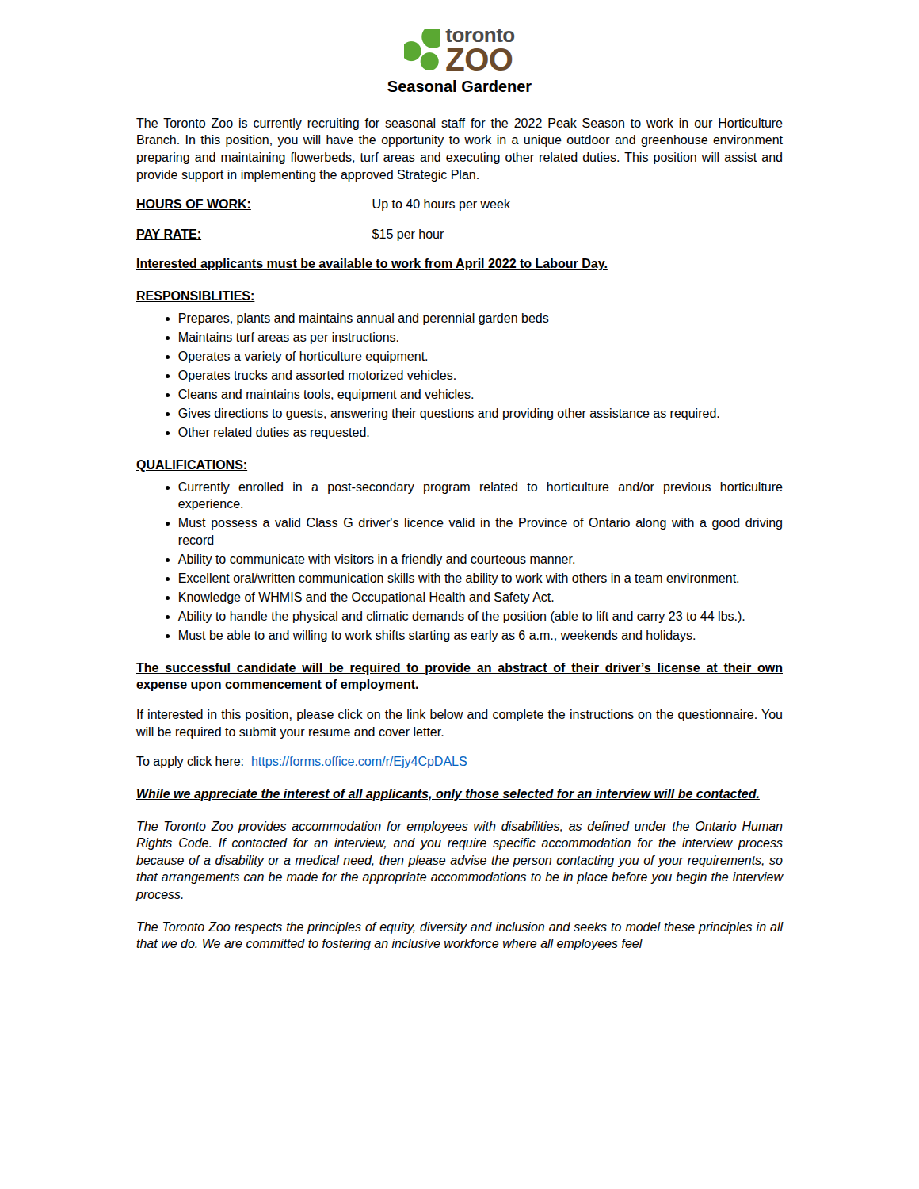toronto ZOO
Seasonal Gardener
The Toronto Zoo is currently recruiting for seasonal staff for the 2022 Peak Season to work in our Horticulture Branch. In this position, you will have the opportunity to work in a unique outdoor and greenhouse environment preparing and maintaining flowerbeds, turf areas and executing other related duties. This position will assist and provide support in implementing the approved Strategic Plan.
HOURS OF WORK: Up to 40 hours per week
PAY RATE:$15 per hour
Interested applicants must be available to work from April 2022 to Labour Day.
RESPONSIBLITIES:
Prepares, plants and maintains annual and perennial garden beds
Maintains turf areas as per instructions.
Operates a variety of horticulture equipment.
Operates trucks and assorted motorized vehicles.
Cleans and maintains tools, equipment and vehicles.
Gives directions to guests, answering their questions and providing other assistance as required.
Other related duties as requested.
QUALIFICATIONS:
Currently enrolled in a post-secondary program related to horticulture and/or previous horticulture experience.
Must possess a valid Class G driver's licence valid in the Province of Ontario along with a good driving record
Ability to communicate with visitors in a friendly and courteous manner.
Excellent oral/written communication skills with the ability to work with others in a team environment.
Knowledge of WHMIS and the Occupational Health and Safety Act.
Ability to handle the physical and climatic demands of the position (able to lift and carry 23 to 44 lbs.).
Must be able to and willing to work shifts starting as early as 6 a.m., weekends and holidays.
The successful candidate will be required to provide an abstract of their driver’s license at their own expense upon commencement of employment.
If interested in this position, please click on the link below and complete the instructions on the questionnaire. You will be required to submit your resume and cover letter.
To apply click here: https://forms.office.com/r/Ejy4CpDALS
While we appreciate the interest of all applicants, only those selected for an interview will be contacted.
The Toronto Zoo provides accommodation for employees with disabilities, as defined under the Ontario Human Rights Code. If contacted for an interview, and you require specific accommodation for the interview process because of a disability or a medical need, then please advise the person contacting you of your requirements, so that arrangements can be made for the appropriate accommodations to be in place before you begin the interview process.
The Toronto Zoo respects the principles of equity, diversity and inclusion and seeks to model these principles in all that we do. We are committed to fostering an inclusive workforce where all employees feel